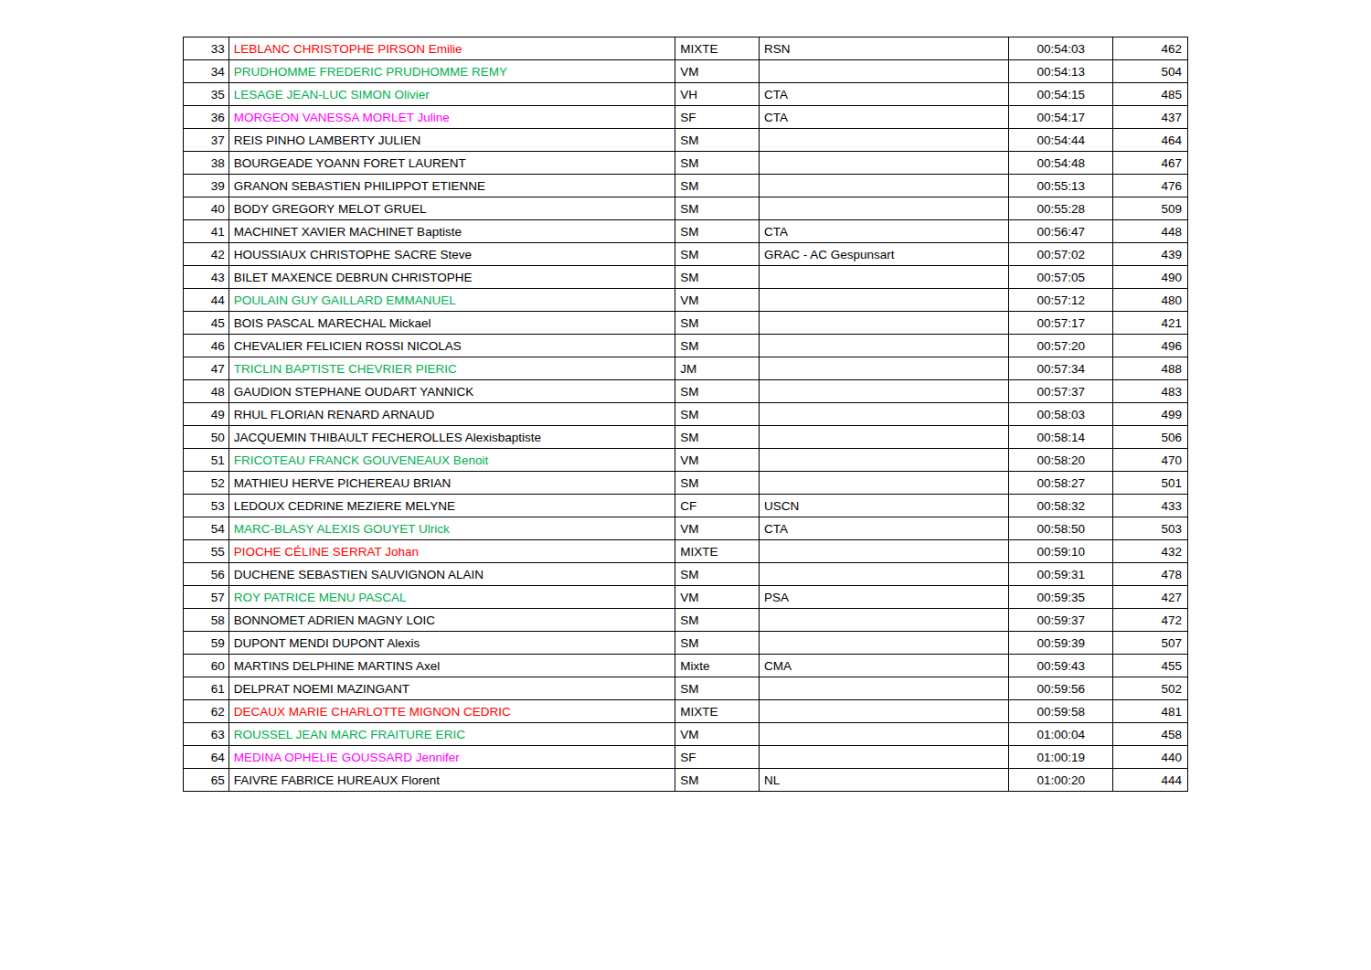| 33 | LEBLANC CHRISTOPHE PIRSON Emilie | MIXTE | RSN | 00:54:03 | 462 |
| 34 | PRUDHOMME FREDERIC PRUDHOMME REMY | VM | | 00:54:13 | 504 |
| 35 | LESAGE JEAN-LUC SIMON Olivier | VH | CTA | 00:54:15 | 485 |
| 36 | MORGEON VANESSA MORLET Juline | SF | CTA | 00:54:17 | 437 |
| 37 | REIS PINHO LAMBERTY JULIEN | SM | | 00:54:44 | 464 |
| 38 | BOURGEADE YOANN FORET LAURENT | SM | | 00:54:48 | 467 |
| 39 | GRANON SEBASTIEN PHILIPPOT ETIENNE | SM | | 00:55:13 | 476 |
| 40 | BODY GREGORY MELOT GRUEL | SM | | 00:55:28 | 509 |
| 41 | MACHINET XAVIER MACHINET Baptiste | SM | CTA | 00:56:47 | 448 |
| 42 | HOUSSIAUX CHRISTOPHE SACRE Steve | SM | GRAC - AC Gespunsart | 00:57:02 | 439 |
| 43 | BILET MAXENCE DEBRUN CHRISTOPHE | SM | | 00:57:05 | 490 |
| 44 | POULAIN GUY GAILLARD EMMANUEL | VM | | 00:57:12 | 480 |
| 45 | BOIS PASCAL MARECHAL Mickael | SM | | 00:57:17 | 421 |
| 46 | CHEVALIER FELICIEN ROSSI NICOLAS | SM | | 00:57:20 | 496 |
| 47 | TRICLIN BAPTISTE CHEVRIER PIERIC | JM | | 00:57:34 | 488 |
| 48 | GAUDION STEPHANE OUDART YANNICK | SM | | 00:57:37 | 483 |
| 49 | RHUL FLORIAN RENARD ARNAUD | SM | | 00:58:03 | 499 |
| 50 | JACQUEMIN THIBAULT FECHEROLLES Alexisbaptiste | SM | | 00:58:14 | 506 |
| 51 | FRICOTEAU FRANCK GOUVENEAUX Benoit | VM | | 00:58:20 | 470 |
| 52 | MATHIEU HERVE PICHEREAU BRIAN | SM | | 00:58:27 | 501 |
| 53 | LEDOUX CEDRINE MEZIERE MELYNE | CF | USCN | 00:58:32 | 433 |
| 54 | MARC-BLASY ALEXIS GOUYET Ulrick | VM | CTA | 00:58:50 | 503 |
| 55 | PIOCHE CÉLINE SERRAT Johan | MIXTE | | 00:59:10 | 432 |
| 56 | DUCHENE SEBASTIEN SAUVIGNON ALAIN | SM | | 00:59:31 | 478 |
| 57 | ROY PATRICE MENU PASCAL | VM | PSA | 00:59:35 | 427 |
| 58 | BONNOMET ADRIEN MAGNY LOIC | SM | | 00:59:37 | 472 |
| 59 | DUPONT MENDI DUPONT Alexis | SM | | 00:59:39 | 507 |
| 60 | MARTINS DELPHINE MARTINS Axel | Mixte | CMA | 00:59:43 | 455 |
| 61 | DELPRAT NOEMI MAZINGANT | SM | | 00:59:56 | 502 |
| 62 | DECAUX MARIE CHARLOTTE MIGNON CEDRIC | MIXTE | | 00:59:58 | 481 |
| 63 | ROUSSEL JEAN MARC FRAITURE ERIC | VM | | 01:00:04 | 458 |
| 64 | MEDINA OPHELIE GOUSSARD Jennifer | SF | | 01:00:19 | 440 |
| 65 | FAIVRE FABRICE HUREAUX Florent | SM | NL | 01:00:20 | 444 |